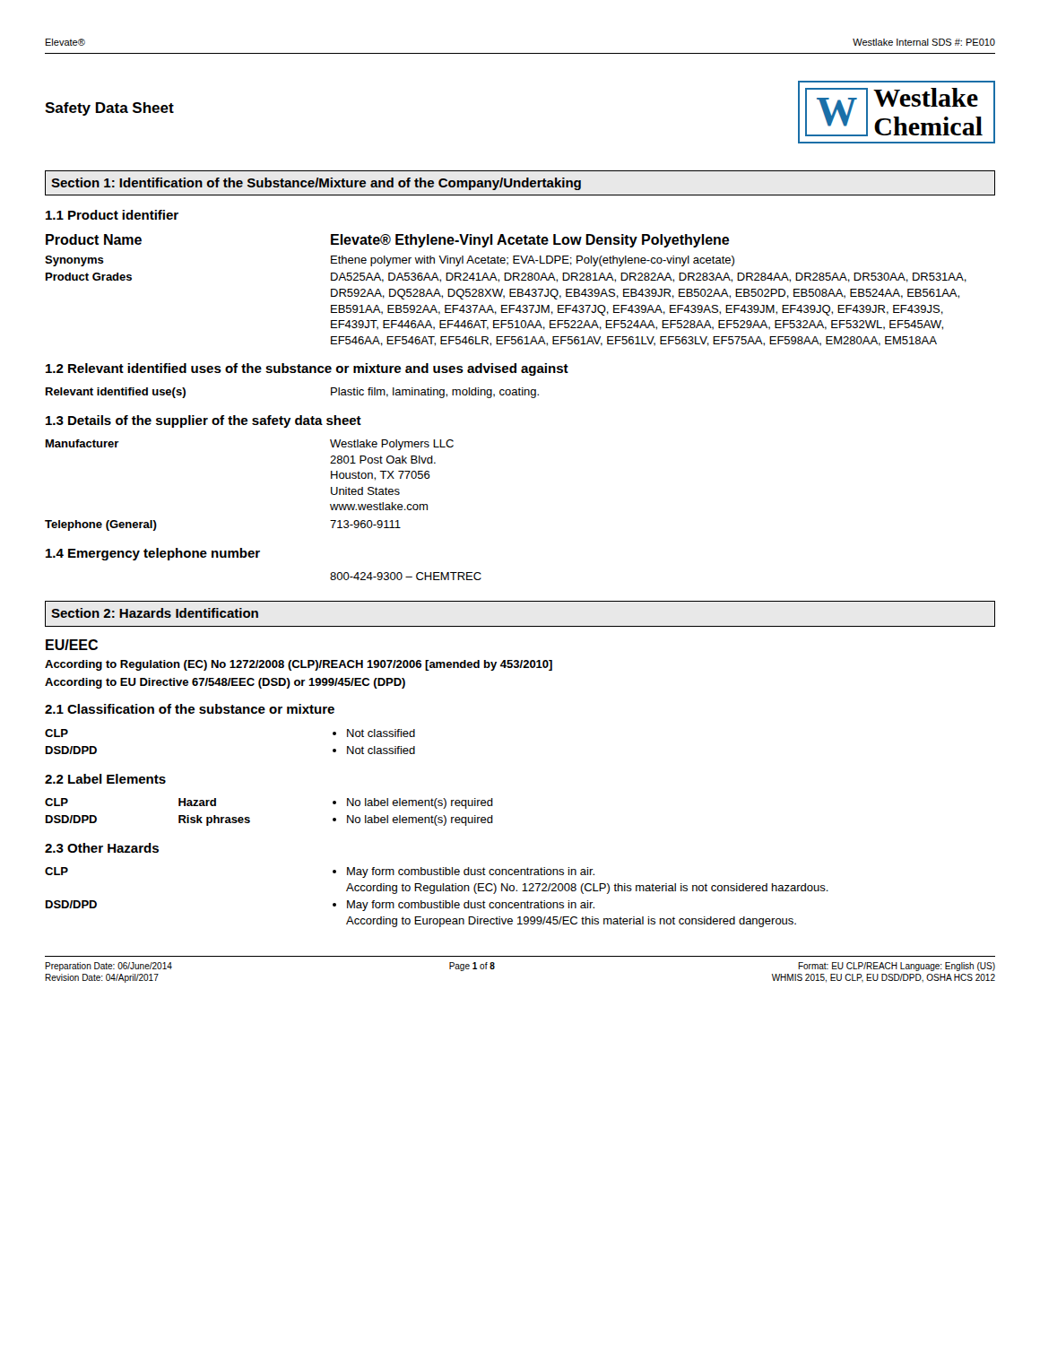Elevate® Westlake Internal SDS #: PE010
Safety Data Sheet
W
Westlake
Chemical
Section 1: Identification of the Substance/Mixture and of the Company/Undertaking
1.1 Product identifier
| Product Name | Elevate® Ethylene-Vinyl Acetate Low Density Polyethylene |
| Synonyms | Ethene polymer with Vinyl Acetate; EVA-LDPE; Poly(ethylene-co-vinyl acetate) |
| Product Grades | DA525AA, DA536AA, DR241AA, DR280AA, DR281AA, DR282AA, DR283AA, DR284AA, DR285AA, DR530AA, DR531AA, DR592AA, DQ528AA, DQ528XW, EB437JQ, EB439AS, EB439JR, EB502AA, EB502PD, EB508AA, EB524AA, EB561AA, EB591AA, EB592AA, EF437AA, EF437JM, EF437JQ, EF439AA, EF439AS, EF439JM, EF439JQ, EF439JR, EF439JS, EF439JT, EF446AA, EF446AT, EF510AA, EF522AA, EF524AA, EF528AA, EF529AA, EF532AA, EF532WL, EF545AW, EF546AA, EF546AT, EF546LR, EF561AA, EF561AV, EF561LV, EF563LV, EF575AA, EF598AA, EM280AA, EM518AA |
1.2 Relevant identified uses of the substance or mixture and uses advised against
| Relevant identified use(s) | Plastic film, laminating, molding, coating. |
1.3 Details of the supplier of the safety data sheet
| Manufacturer | Westlake Polymers LLC 2801 Post Oak Blvd. Houston, TX 77056 United States www.westlake.com |
| Telephone (General) | 713-960-9111 |
1.4 Emergency telephone number
| | 800-424-9300 – CHEMTREC |
Section 2: Hazards Identification
EU/EEC
According to Regulation (EC) No 1272/2008 (CLP)/REACH 1907/2006 [amended by 453/2010]
According to EU Directive 67/548/EEC (DSD) or 1999/45/EC (DPD)
2.1 Classification of the substance or mixture
| CLP | Not classified |
| DSD/DPD | Not classified |
2.2 Label Elements
| CLP | Hazard | No label element(s) required |
| DSD/DPD | Risk phrases | No label element(s) required |
2.3 Other Hazards
| CLP | May form combustible dust concentrations in air. According to Regulation (EC) No. 1272/2008 (CLP) this material is not considered hazardous. |
| DSD/DPD | May form combustible dust concentrations in air. According to European Directive 1999/45/EC this material is not considered dangerous. |
Preparation Date: 06/June/2014
Revision Date: 04/April/2017
Page 1 of 8
Format: EU CLP/REACH Language: English (US)
WHMIS 2015, EU CLP, EU DSD/DPD, OSHA HCS 2012